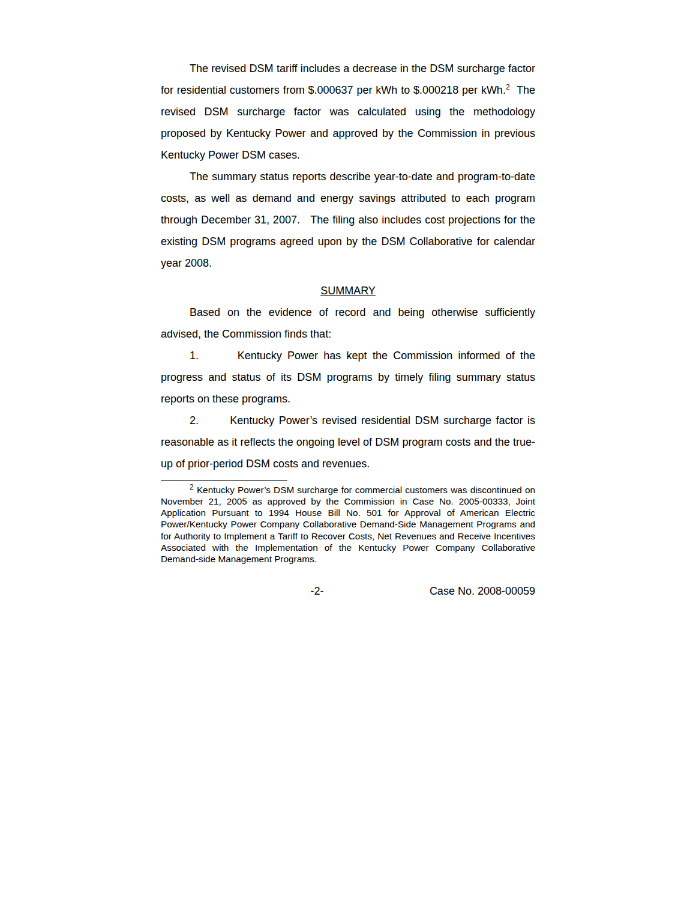The revised DSM tariff includes a decrease in the DSM surcharge factor for residential customers from $.000637 per kWh to $.000218 per kWh.2 The revised DSM surcharge factor was calculated using the methodology proposed by Kentucky Power and approved by the Commission in previous Kentucky Power DSM cases.
The summary status reports describe year-to-date and program-to-date costs, as well as demand and energy savings attributed to each program through December 31, 2007. The filing also includes cost projections for the existing DSM programs agreed upon by the DSM Collaborative for calendar year 2008.
SUMMARY
Based on the evidence of record and being otherwise sufficiently advised, the Commission finds that:
1. Kentucky Power has kept the Commission informed of the progress and status of its DSM programs by timely filing summary status reports on these programs.
2. Kentucky Power’s revised residential DSM surcharge factor is reasonable as it reflects the ongoing level of DSM program costs and the true-up of prior-period DSM costs and revenues.
2 Kentucky Power’s DSM surcharge for commercial customers was discontinued on November 21, 2005 as approved by the Commission in Case No. 2005-00333, Joint Application Pursuant to 1994 House Bill No. 501 for Approval of American Electric Power/Kentucky Power Company Collaborative Demand-Side Management Programs and for Authority to Implement a Tariff to Recover Costs, Net Revenues and Receive Incentives Associated with the Implementation of the Kentucky Power Company Collaborative Demand-side Management Programs.
-2- Case No. 2008-00059